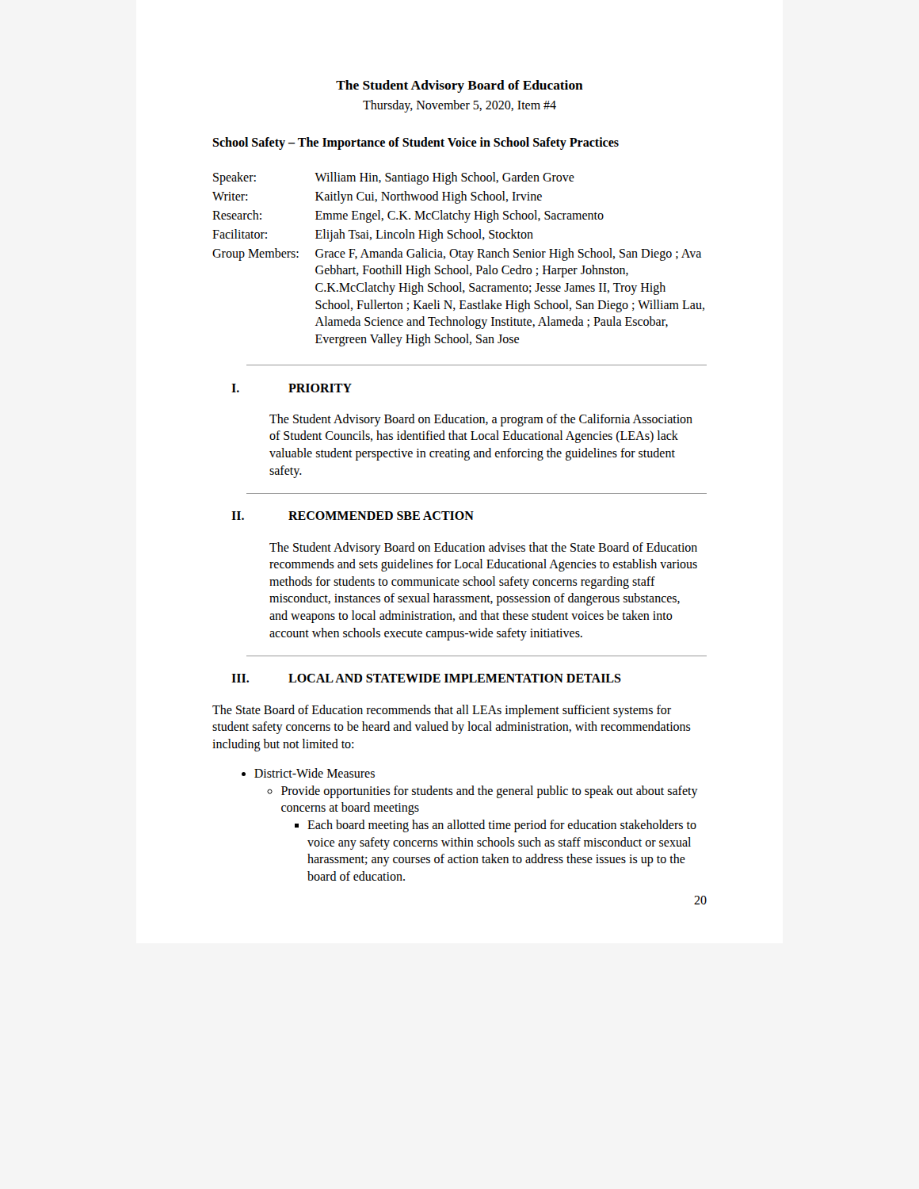The Student Advisory Board of Education
Thursday, November 5, 2020, Item #4
School Safety – The Importance of Student Voice in School Safety Practices
| Speaker: | William Hin, Santiago High School, Garden Grove |
| Writer: | Kaitlyn Cui, Northwood High School, Irvine |
| Research: | Emme Engel, C.K. McClatchy High School, Sacramento |
| Facilitator: | Elijah Tsai, Lincoln High School, Stockton |
| Group Members: | Grace F, Amanda Galicia, Otay Ranch Senior High School, San Diego ; Ava Gebhart, Foothill High School, Palo Cedro ; Harper Johnston, C.K.McClatchy High School, Sacramento; Jesse James II, Troy High School, Fullerton ; Kaeli N, Eastlake High School, San Diego ; William Lau, Alameda Science and Technology Institute, Alameda ; Paula Escobar, Evergreen Valley High School, San Jose |
I.
PRIORITY
The Student Advisory Board on Education, a program of the California Association of Student Councils, has identified that Local Educational Agencies (LEAs) lack valuable student perspective in creating and enforcing the guidelines for student safety.
II.
RECOMMENDED SBE ACTION
The Student Advisory Board on Education advises that the State Board of Education recommends and sets guidelines for Local Educational Agencies to establish various methods for students to communicate school safety concerns regarding staff misconduct, instances of sexual harassment, possession of dangerous substances, and weapons to local administration, and that these student voices be taken into account when schools execute campus-wide safety initiatives.
III.
LOCAL AND STATEWIDE IMPLEMENTATION DETAILS
The State Board of Education recommends that all LEAs implement sufficient systems for student safety concerns to be heard and valued by local administration, with recommendations including but not limited to:
District-Wide Measures
Provide opportunities for students and the general public to speak out about safety concerns at board meetings
Each board meeting has an allotted time period for education stakeholders to voice any safety concerns within schools such as staff misconduct or sexual harassment; any courses of action taken to address these issues is up to the board of education.
20